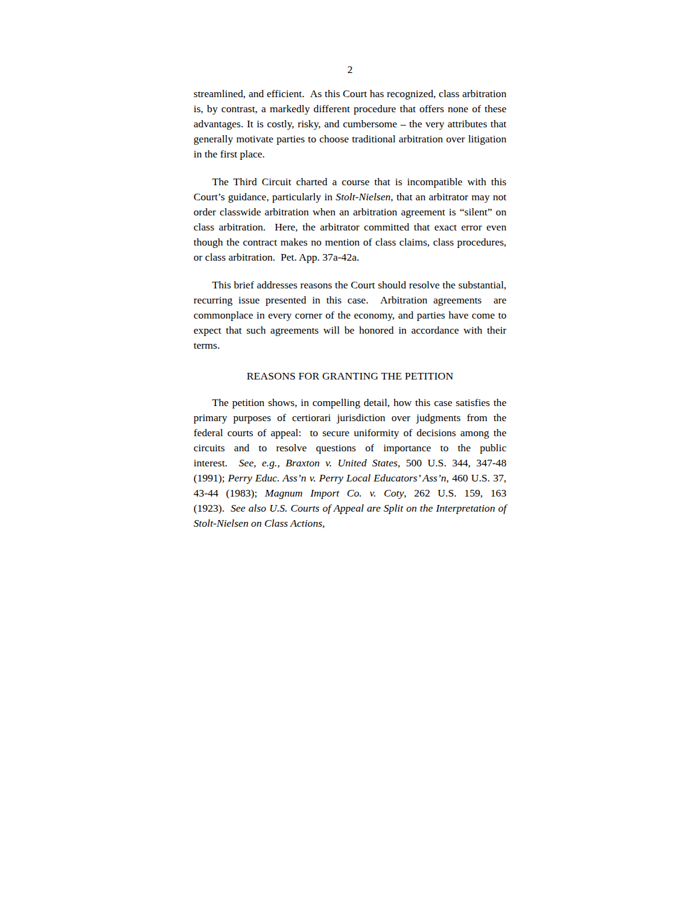2
streamlined, and efficient. As this Court has recognized, class arbitration is, by contrast, a markedly different procedure that offers none of these advantages. It is costly, risky, and cumbersome – the very attributes that generally motivate parties to choose traditional arbitration over litigation in the first place.
The Third Circuit charted a course that is incompatible with this Court’s guidance, particularly in Stolt-Nielsen, that an arbitrator may not order classwide arbitration when an arbitration agreement is “silent” on class arbitration. Here, the arbitrator committed that exact error even though the contract makes no mention of class claims, class procedures, or class arbitration. Pet. App. 37a-42a.
This brief addresses reasons the Court should resolve the substantial, recurring issue presented in this case. Arbitration agreements are commonplace in every corner of the economy, and parties have come to expect that such agreements will be honored in accordance with their terms.
Reasons for Granting the Petition
The petition shows, in compelling detail, how this case satisfies the primary purposes of certiorari jurisdiction over judgments from the federal courts of appeal: to secure uniformity of decisions among the circuits and to resolve questions of importance to the public interest. See, e.g., Braxton v. United States, 500 U.S. 344, 347-48 (1991); Perry Educ. Ass’n v. Perry Local Educators’ Ass’n, 460 U.S. 37, 43-44 (1983); Magnum Import Co. v. Coty, 262 U.S. 159, 163 (1923). See also U.S. Courts of Appeal are Split on the Interpretation of Stolt-Nielsen on Class Actions,